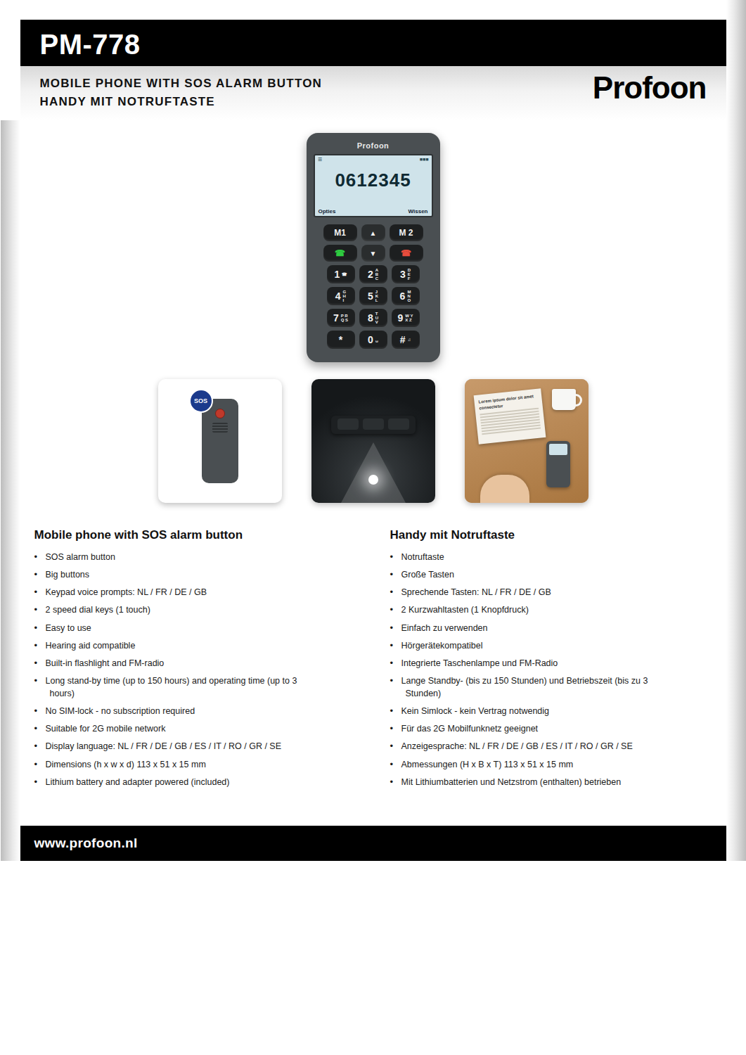PM-778
Mobile phone with SOS alarm button
Handy mit Notruftaste
Profoon
Profoon
☰ ■■■
0612345
Opties Wissen
M1
▲
M 2
☎
▼
☎
1☎
2A
B
C
3D
E
F
4G
H
I
5J
K
L
6M
N
O
7P R
Q S
8T
U
V
9W Y
X Z
*
0␣
#♫
SOS
Lorem ipsum dolor sit amet consectetur
Mobile phone with SOS alarm button
SOS alarm button
Big buttons
Keypad voice prompts: NL / FR / DE / GB
2 speed dial keys (1 touch)
Easy to use
Hearing aid compatible
Built-in flashlight and FM-radio
Long stand-by time (up to 150 hours) and operating time (up to 3hours)
No SIM-lock - no subscription required
Suitable for 2G mobile network
Display language: NL / FR / DE / GB / ES / IT / RO / GR / SE
Dimensions (h x w x d) 113 x 51 x 15 mm
Lithium battery and adapter powered (included)
Handy mit Notruftaste
Notruftaste
Große Tasten
Sprechende Tasten: NL / FR / DE / GB
2 Kurzwahltasten (1 Knopfdruck)
Einfach zu verwenden
Hörgerätekompatibel
Integrierte Taschenlampe und FM-Radio
Lange Standby- (bis zu 150 Stunden) und Betriebszeit (bis zu 3Stunden)
Kein Simlock - kein Vertrag notwendig
Für das 2G Mobilfunknetz geeignet
Anzeigesprache: NL / FR / DE / GB / ES / IT / RO / GR / SE
Abmessungen (H x B x T) 113 x 51 x 15 mm
Mit Lithiumbatterien und Netzstrom (enthalten) betrieben
www.profoon.nl